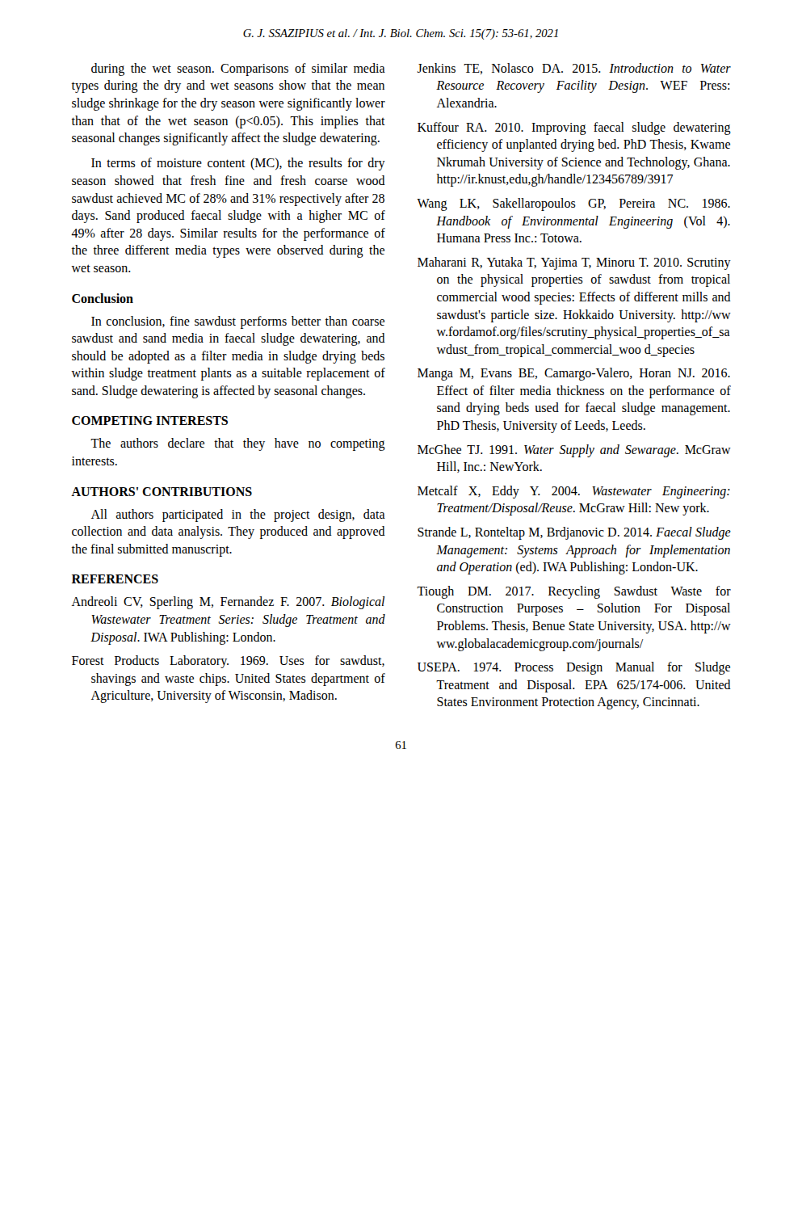G. J. SSAZIPIUS et al. / Int. J. Biol. Chem. Sci. 15(7): 53-61, 2021
during the wet season. Comparisons of similar media types during the dry and wet seasons show that the mean sludge shrinkage for the dry season were significantly lower than that of the wet season (p<0.05). This implies that seasonal changes significantly affect the sludge dewatering.
In terms of moisture content (MC), the results for dry season showed that fresh fine and fresh coarse wood sawdust achieved MC of 28% and 31% respectively after 28 days. Sand produced faecal sludge with a higher MC of 49% after 28 days. Similar results for the performance of the three different media types were observed during the wet season.
Conclusion
In conclusion, fine sawdust performs better than coarse sawdust and sand media in faecal sludge dewatering, and should be adopted as a filter media in sludge drying beds within sludge treatment plants as a suitable replacement of sand. Sludge dewatering is affected by seasonal changes.
COMPETING INTERESTS
The authors declare that they have no competing interests.
AUTHORS' CONTRIBUTIONS
All authors participated in the project design, data collection and data analysis. They produced and approved the final submitted manuscript.
REFERENCES
Andreoli CV, Sperling M, Fernandez F. 2007. Biological Wastewater Treatment Series: Sludge Treatment and Disposal. IWA Publishing: London.
Forest Products Laboratory. 1969. Uses for sawdust, shavings and waste chips. United States department of Agriculture, University of Wisconsin, Madison.
Jenkins TE, Nolasco DA. 2015. Introduction to Water Resource Recovery Facility Design. WEF Press: Alexandria.
Kuffour RA. 2010. Improving faecal sludge dewatering efficiency of unplanted drying bed. PhD Thesis, Kwame Nkrumah University of Science and Technology, Ghana. http://ir.knust,edu,gh/handle/123456789/3917
Wang LK, Sakellaropoulos GP, Pereira NC. 1986. Handbook of Environmental Engineering (Vol 4). Humana Press Inc.: Totowa.
Maharani R, Yutaka T, Yajima T, Minoru T. 2010. Scrutiny on the physical properties of sawdust from tropical commercial wood species: Effects of different mills and sawdust's particle size. Hokkaido University. http://www.fordamof.org/files/scrutiny_physical_properties_of_sawdust_from_tropical_commercial_woo d_species
Manga M, Evans BE, Camargo-Valero, Horan NJ. 2016. Effect of filter media thickness on the performance of sand drying beds used for faecal sludge management. PhD Thesis, University of Leeds, Leeds.
McGhee TJ. 1991. Water Supply and Sewarage. McGraw Hill, Inc.: NewYork.
Metcalf X, Eddy Y. 2004. Wastewater Engineering: Treatment/Disposal/Reuse. McGraw Hill: New york.
Strande L, Ronteltap M, Brdjanovic D. 2014. Faecal Sludge Management: Systems Approach for Implementation and Operation (ed). IWA Publishing: London-UK.
Tiough DM. 2017. Recycling Sawdust Waste for Construction Purposes – Solution For Disposal Problems. Thesis, Benue State University, USA. http://www.globalacademicgroup.com/journals/
USEPA. 1974. Process Design Manual for Sludge Treatment and Disposal. EPA 625/174-006. United States Environment Protection Agency, Cincinnati.
61